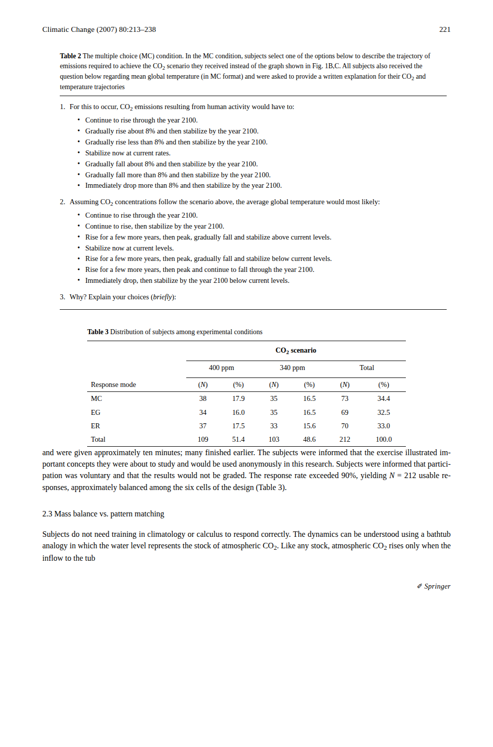Climatic Change (2007) 80:213–238 221
Table 2 The multiple choice (MC) condition. In the MC condition, subjects select one of the options below to describe the trajectory of emissions required to achieve the CO2 scenario they received instead of the graph shown in Fig. 1B,C. All subjects also received the question below regarding mean global temperature (in MC format) and were asked to provide a written explanation for their CO2 and temperature trajectories
For this to occur, CO2 emissions resulting from human activity would have to:
Continue to rise through the year 2100.
Gradually rise about 8% and then stabilize by the year 2100.
Gradually rise less than 8% and then stabilize by the year 2100.
Stabilize now at current rates.
Gradually fall about 8% and then stabilize by the year 2100.
Gradually fall more than 8% and then stabilize by the year 2100.
Immediately drop more than 8% and then stabilize by the year 2100.
Assuming CO2 concentrations follow the scenario above, the average global temperature would most likely:
Continue to rise through the year 2100.
Continue to rise, then stabilize by the year 2100.
Rise for a few more years, then peak, gradually fall and stabilize above current levels.
Stabilize now at current levels.
Rise for a few more years, then peak, gradually fall and stabilize below current levels.
Rise for a few more years, then peak and continue to fall through the year 2100.
Immediately drop, then stabilize by the year 2100 below current levels.
Why? Explain your choices (briefly):
Table 3 Distribution of subjects among experimental conditions
| | CO 2 scenario |
| --- | --- |
| | 400 ppm | 340 ppm | Total |
| Response mode | ( N ) | (%) | ( N ) | (%) | ( N ) | (%) |
| MC | 38 | 17.9 | 35 | 16.5 | 73 | 34.4 |
| EG | 34 | 16.0 | 35 | 16.5 | 69 | 32.5 |
| ER | 37 | 17.5 | 33 | 15.6 | 70 | 33.0 |
| Total | 109 | 51.4 | 103 | 48.6 | 212 | 100.0 |
and were given approximately ten minutes; many finished earlier. The subjects were informed that the exercise illustrated important concepts they were about to study and would be used anonymously in this research. Subjects were informed that participation was voluntary and that the results would not be graded. The response rate exceeded 90%, yielding N = 212 usable responses, approximately balanced among the six cells of the design (Table 3).
2.3 Mass balance vs. pattern matching
Subjects do not need training in climatology or calculus to respond correctly. The dynamics can be understood using a bathtub analogy in which the water level represents the stock of atmospheric CO2. Like any stock, atmospheric CO2 rises only when the inflow to the tub
✐Springer